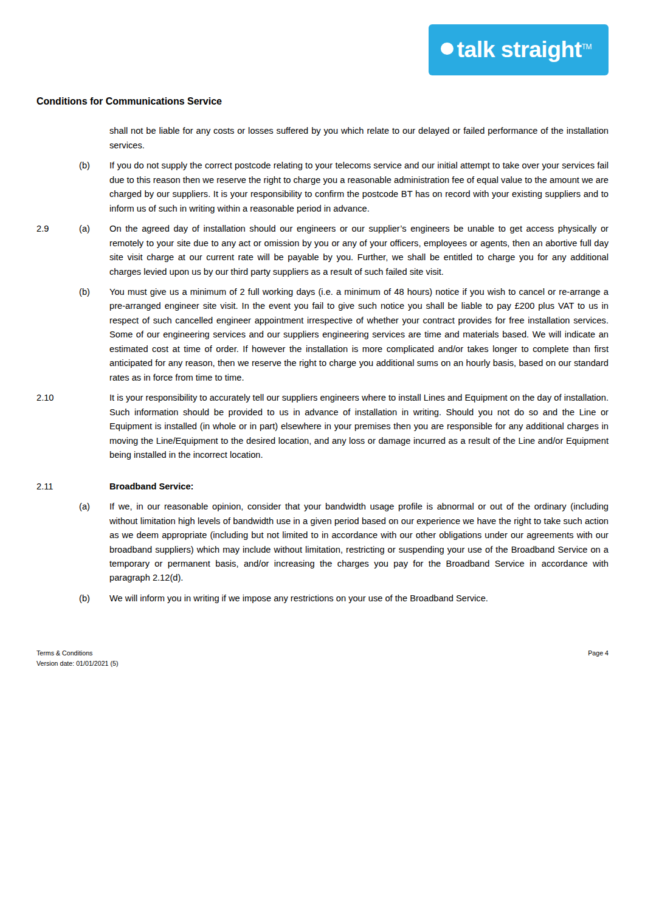talk straightTM
Conditions for Communications Service
| | | shall not be liable for any costs or losses suffered by you which relate to our delayed or failed performance of the installation services. |
| | (b) | If you do not supply the correct postcode relating to your telecoms service and our initial attempt to take over your services fail due to this reason then we reserve the right to charge you a reasonable administration fee of equal value to the amount we are charged by our suppliers. It is your responsibility to confirm the postcode BT has on record with your existing suppliers and to inform us of such in writing within a reasonable period in advance. |
| 2.9 | (a) | On the agreed day of installation should our engineers or our supplier’s engineers be unable to get access physically or remotely to your site due to any act or omission by you or any of your officers, employees or agents, then an abortive full day site visit charge at our current rate will be payable by you. Further, we shall be entitled to charge you for any additional charges levied upon us by our third party suppliers as a result of such failed site visit. |
| | (b) | You must give us a minimum of 2 full working days (i.e. a minimum of 48 hours) notice if you wish to cancel or re-arrange a pre-arranged engineer site visit. In the event you fail to give such notice you shall be liable to pay £200 plus VAT to us in respect of such cancelled engineer appointment irrespective of whether your contract provides for free installation services. Some of our engineering services and our suppliers engineering services are time and materials based. We will indicate an estimated cost at time of order. If however the installation is more complicated and/or takes longer to complete than first anticipated for any reason, then we reserve the right to charge you additional sums on an hourly basis, based on our standard rates as in force from time to time. |
| 2.10 | | It is your responsibility to accurately tell our suppliers engineers where to install Lines and Equipment on the day of installation. Such information should be provided to us in advance of installation in writing. Should you not do so and the Line or Equipment is installed (in whole or in part) elsewhere in your premises then you are responsible for any additional charges in moving the Line/Equipment to the desired location, and any loss or damage incurred as a result of the Line and/or Equipment being installed in the incorrect location. |
| 2.11 | | Broadband Service: |
| | (a) | If we, in our reasonable opinion, consider that your bandwidth usage profile is abnormal or out of the ordinary (including without limitation high levels of bandwidth use in a given period based on our experience we have the right to take such action as we deem appropriate (including but not limited to in accordance with our other obligations under our agreements with our broadband suppliers) which may include without limitation, restricting or suspending your use of the Broadband Service on a temporary or permanent basis, and/or increasing the charges you pay for the Broadband Service in accordance with paragraph 2.12(d). |
| | (b) | We will inform you in writing if we impose any restrictions on your use of the Broadband Service. |
Terms & Conditions
Version date: 01/01/2021 (5)
Page 4